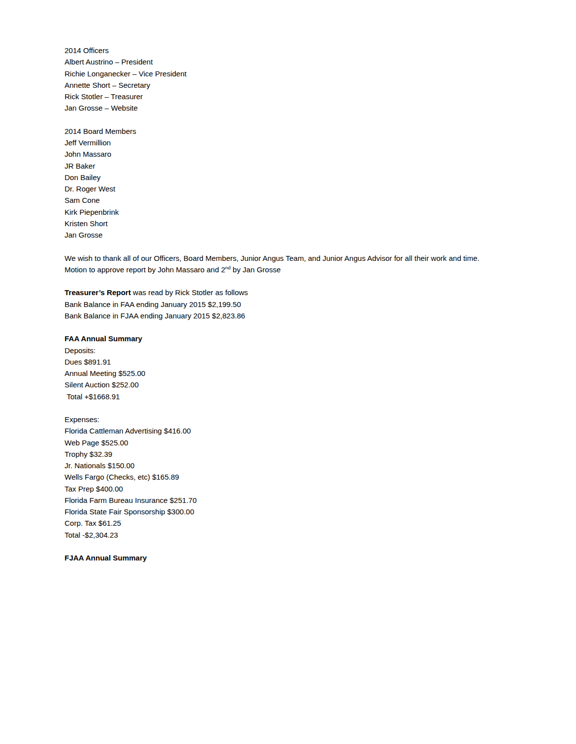2014 Officers
Albert Austrino – President
Richie Longanecker – Vice President
Annette Short – Secretary
Rick Stotler – Treasurer
Jan Grosse – Website
2014 Board Members
Jeff Vermillion
John Massaro
JR Baker
Don Bailey
Dr. Roger West
Sam Cone
Kirk Piepenbrink
Kristen Short
Jan Grosse
We wish to thank all of our Officers, Board Members, Junior Angus Team, and Junior Angus Advisor for all their work and time.
Motion to approve report by John Massaro and 2nd by Jan Grosse
Treasurer’s Report was read by Rick Stotler as follows
Bank Balance in FAA ending January 2015 $2,199.50
Bank Balance in FJAA ending January 2015 $2,823.86
FAA Annual Summary
Deposits:
Dues $891.91
Annual Meeting $525.00
Silent Auction $252.00
Total +$1668.91
Expenses:
Florida Cattleman Advertising $416.00
Web Page $525.00
Trophy $32.39
Jr. Nationals $150.00
Wells Fargo (Checks, etc) $165.89
Tax Prep $400.00
Florida Farm Bureau Insurance $251.70
Florida State Fair Sponsorship $300.00
Corp. Tax $61.25
Total -$2,304.23
FJAA Annual Summary